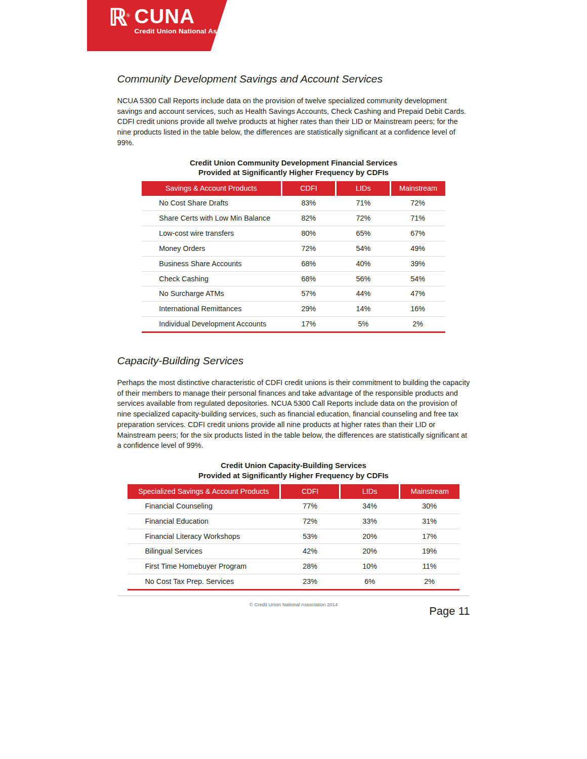ℝ®
CUNA Credit Union National Association
Community Development Savings and Account Services
NCUA 5300 Call Reports include data on the provision of twelve specialized community development savings and account services, such as Health Savings Accounts, Check Cashing and Prepaid Debit Cards. CDFI credit unions provide all twelve products at higher rates than their LID or Mainstream peers; for the nine products listed in the table below, the differences are statistically significant at a confidence level of 99%.
Credit Union Community Development Financial Services
Provided at Significantly Higher Frequency by CDFIs
| Savings & Account Products | CDFI | LIDs | Mainstream |
| --- | --- | --- | --- |
| No Cost Share Drafts | 83% | 71% | 72% |
| Share Certs with Low Min Balance | 82% | 72% | 71% |
| Low-cost wire transfers | 80% | 65% | 67% |
| Money Orders | 72% | 54% | 49% |
| Business Share Accounts | 68% | 40% | 39% |
| Check Cashing | 68% | 56% | 54% |
| No Surcharge ATMs | 57% | 44% | 47% |
| International Remittances | 29% | 14% | 16% |
| Individual Development Accounts | 17% | 5% | 2% |
Capacity-Building Services
Perhaps the most distinctive characteristic of CDFI credit unions is their commitment to building the capacity of their members to manage their personal finances and take advantage of the responsible products and services available from regulated depositories. NCUA 5300 Call Reports include data on the provision of nine specialized capacity-building services, such as financial education, financial counseling and free tax preparation services. CDFI credit unions provide all nine products at higher rates than their LID or Mainstream peers; for the six products listed in the table below, the differences are statistically significant at a confidence level of 99%.
Credit Union Capacity-Building Services
Provided at Significantly Higher Frequency by CDFIs
| Specialized Savings & Account Products | CDFI | LIDs | Mainstream |
| --- | --- | --- | --- |
| Financial Counseling | 77% | 34% | 30% |
| Financial Education | 72% | 33% | 31% |
| Financial Literacy Workshops | 53% | 20% | 17% |
| Bilingual Services | 42% | 20% | 19% |
| First Time Homebuyer Program | 28% | 10% | 11% |
| No Cost Tax Prep. Services | 23% | 6% | 2% |
© Credit Union National Association 2014
Page 11